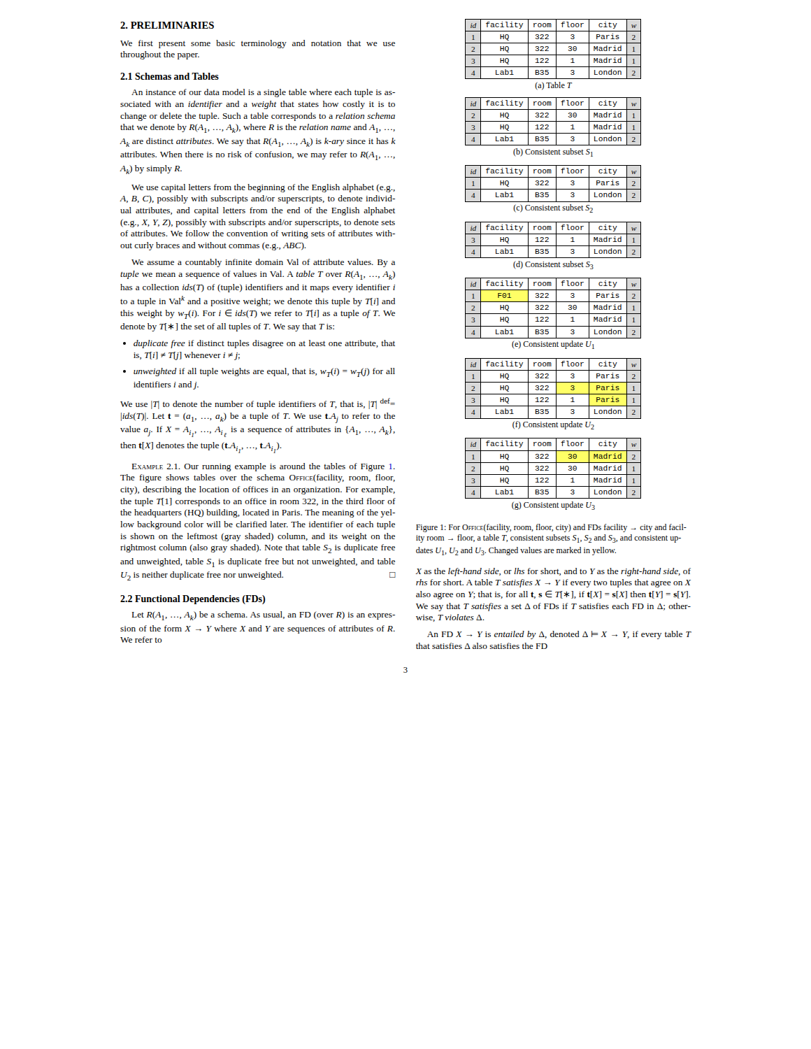2. PRELIMINARIES
We first present some basic terminology and notation that we use throughout the paper.
2.1 Schemas and Tables
An instance of our data model is a single table where each tuple is associated with an identifier and a weight that states how costly it is to change or delete the tuple. Such a table corresponds to a relation schema that we denote by R(A1, …, Ak), where R is the relation name and A1, …, Ak are distinct attributes. We say that R(A1, …, Ak) is k-ary since it has k attributes. When there is no risk of confusion, we may refer to R(A1, …, Ak) by simply R.
We use capital letters from the beginning of the English alphabet (e.g., A, B, C), possibly with subscripts and/or superscripts, to denote individual attributes, and capital letters from the end of the English alphabet (e.g., X, Y, Z), possibly with subscripts and/or superscripts, to denote sets of attributes. We follow the convention of writing sets of attributes without curly braces and without commas (e.g., ABC).
We assume a countably infinite domain Val of attribute values. By a tuple we mean a sequence of values in Val. A table T over R(A1, …, Ak) has a collection ids(T) of (tuple) identifiers and it maps every identifier i to a tuple in Valk and a positive weight; we denote this tuple by T[i] and this weight by wT(i). For i ∈ ids(T) we refer to T[i] as a tuple of T. We denote by T[∗] the set of all tuples of T. We say that T is:
duplicate free if distinct tuples disagree on at least one attribute, that is, T[i] ≠ T[j] whenever i ≠ j;
unweighted if all tuple weights are equal, that is, wT(i) = wT(j) for all identifiers i and j.
We use |T| to denote the number of tuple identifiers of T, that is, |T| def= |ids(T)|. Let t = (a1, …, ak) be a tuple of T. We use t.Aj to refer to the value aj. If X = Ai1, …, Aiℓ is a sequence of attributes in {A1, …, Ak}, then t[X] denotes the tuple (t.Ai1, …, t.Ai1).
Example 2.1. Our running example is around the tables of Figure 1. The figure shows tables over the schema Office(facility, room, floor, city), describing the location of offices in an organization. For example, the tuple T[1] corresponds to an office in room 322, in the third floor of the headquarters (HQ) building, located in Paris. The meaning of the yellow background color will be clarified later. The identifier of each tuple is shown on the leftmost (gray shaded) column, and its weight on the rightmost column (also gray shaded). Note that table S2 is duplicate free and unweighted, table S1 is duplicate free but not unweighted, and table U2 is neither duplicate free nor unweighted. □
2.2 Functional Dependencies (FDs)
Let R(A1, …, Ak) be a schema. As usual, an FD (over R) is an expression of the form X → Y where X and Y are sequences of attributes of R. We refer to
| id | facility | room | floor | city | w |
| --- | --- | --- | --- | --- | --- |
| 1 | HQ | 322 | 3 | Paris | 2 |
| 2 | HQ | 322 | 30 | Madrid | 1 |
| 3 | HQ | 122 | 1 | Madrid | 1 |
| 4 | Lab1 | B35 | 3 | London | 2 |
(a) Table T
| id | facility | room | floor | city | w |
| --- | --- | --- | --- | --- | --- |
| 2 | HQ | 322 | 30 | Madrid | 1 |
| 3 | HQ | 122 | 1 | Madrid | 1 |
| 4 | Lab1 | B35 | 3 | London | 2 |
(b) Consistent subset S1
| id | facility | room | floor | city | w |
| --- | --- | --- | --- | --- | --- |
| 1 | HQ | 322 | 3 | Paris | 2 |
| 4 | Lab1 | B35 | 3 | London | 2 |
(c) Consistent subset S2
| id | facility | room | floor | city | w |
| --- | --- | --- | --- | --- | --- |
| 3 | HQ | 122 | 1 | Madrid | 1 |
| 4 | Lab1 | B35 | 3 | London | 2 |
(d) Consistent subset S3
| id | facility | room | floor | city | w |
| --- | --- | --- | --- | --- | --- |
| 1 | F01 | 322 | 3 | Paris | 2 |
| 2 | HQ | 322 | 30 | Madrid | 1 |
| 3 | HQ | 122 | 1 | Madrid | 1 |
| 4 | Lab1 | B35 | 3 | London | 2 |
(e) Consistent update U1
| id | facility | room | floor | city | w |
| --- | --- | --- | --- | --- | --- |
| 1 | HQ | 322 | 3 | Paris | 2 |
| 2 | HQ | 322 | 3 | Paris | 1 |
| 3 | HQ | 122 | 1 | Paris | 1 |
| 4 | Lab1 | B35 | 3 | London | 2 |
(f) Consistent update U2
| id | facility | room | floor | city | w |
| --- | --- | --- | --- | --- | --- |
| 1 | HQ | 322 | 30 | Madrid | 2 |
| 2 | HQ | 322 | 30 | Madrid | 1 |
| 3 | HQ | 122 | 1 | Madrid | 1 |
| 4 | Lab1 | B35 | 3 | London | 2 |
(g) Consistent update U3
Figure 1: For Office(facility, room, floor, city) and FDs facility → city and facility room → floor, a table T, consistent subsets S1, S2 and S3, and consistent updates U1, U2 and U3. Changed values are marked in yellow.
X as the left-hand side, or lhs for short, and to Y as the right-hand side, of rhs for short. A table T satisfies X → Y if every two tuples that agree on X also agree on Y; that is, for all t, s ∈ T[∗], if t[X] = s[X] then t[Y] = s[Y]. We say that T satisfies a set Δ of FDs if T satisfies each FD in Δ; otherwise, T violates Δ.
An FD X → Y is entailed by Δ, denoted Δ ⊨ X → Y, if every table T that satisfies Δ also satisfies the FD
3